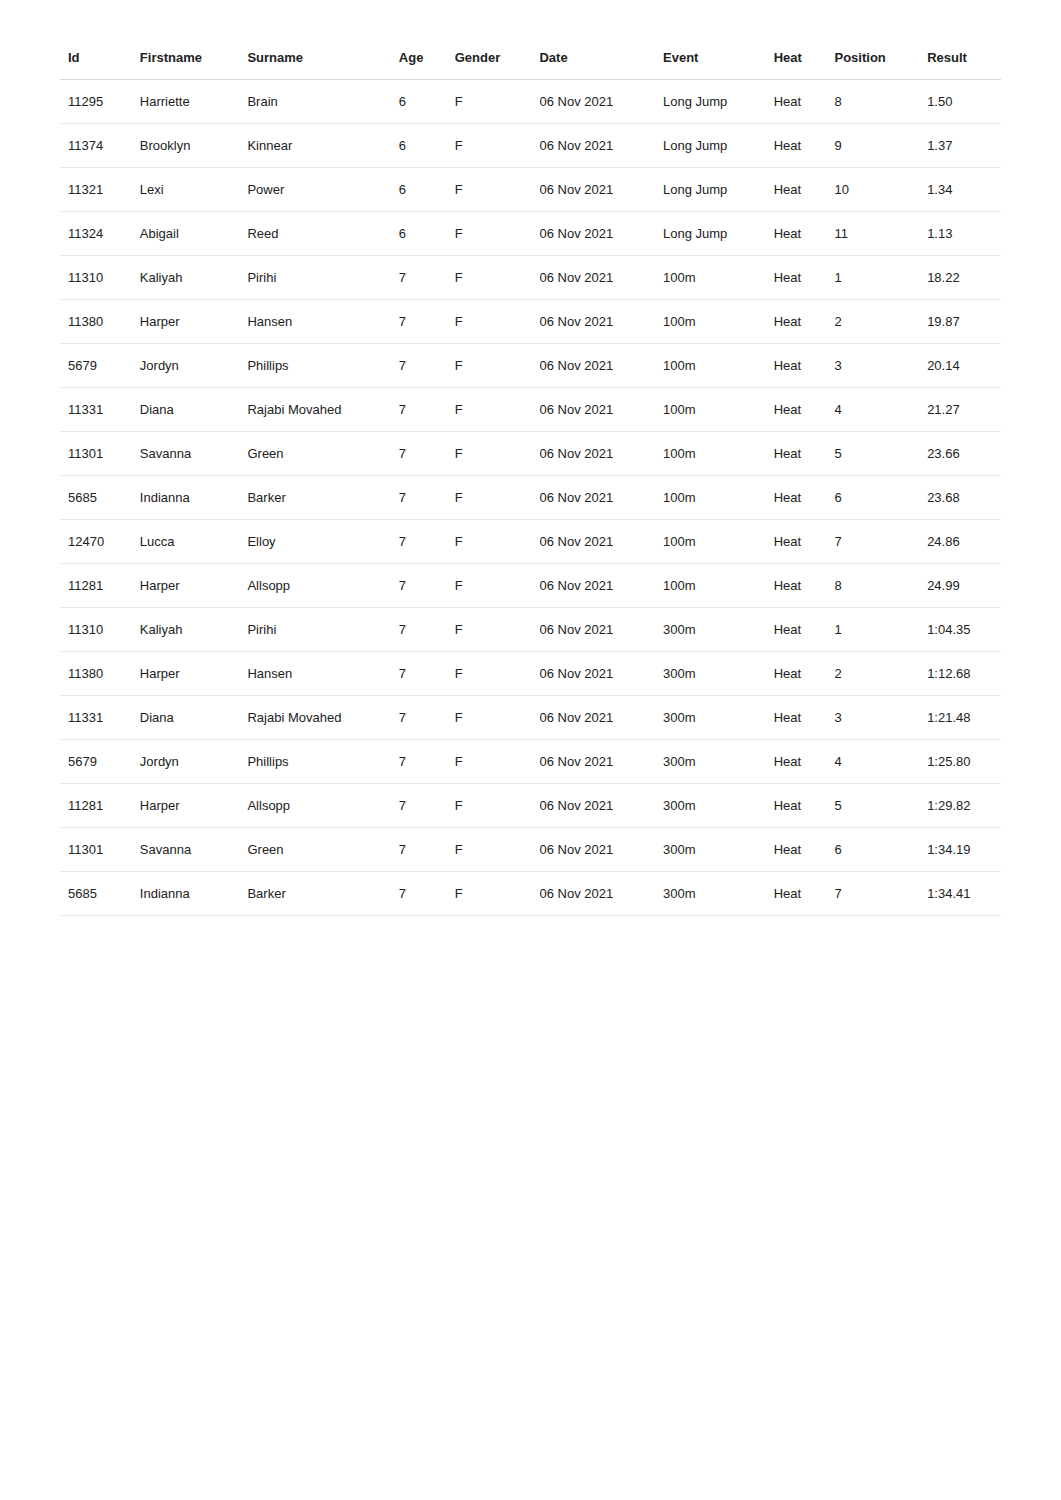| Id | Firstname | Surname | Age | Gender | Date | Event | Heat | Position | Result |
| --- | --- | --- | --- | --- | --- | --- | --- | --- | --- |
| 11295 | Harriette | Brain | 6 | F | 06 Nov 2021 | Long Jump | Heat | 8 | 1.50 |
| 11374 | Brooklyn | Kinnear | 6 | F | 06 Nov 2021 | Long Jump | Heat | 9 | 1.37 |
| 11321 | Lexi | Power | 6 | F | 06 Nov 2021 | Long Jump | Heat | 10 | 1.34 |
| 11324 | Abigail | Reed | 6 | F | 06 Nov 2021 | Long Jump | Heat | 11 | 1.13 |
| 11310 | Kaliyah | Pirihi | 7 | F | 06 Nov 2021 | 100m | Heat | 1 | 18.22 |
| 11380 | Harper | Hansen | 7 | F | 06 Nov 2021 | 100m | Heat | 2 | 19.87 |
| 5679 | Jordyn | Phillips | 7 | F | 06 Nov 2021 | 100m | Heat | 3 | 20.14 |
| 11331 | Diana | Rajabi Movahed | 7 | F | 06 Nov 2021 | 100m | Heat | 4 | 21.27 |
| 11301 | Savanna | Green | 7 | F | 06 Nov 2021 | 100m | Heat | 5 | 23.66 |
| 5685 | Indianna | Barker | 7 | F | 06 Nov 2021 | 100m | Heat | 6 | 23.68 |
| 12470 | Lucca | Elloy | 7 | F | 06 Nov 2021 | 100m | Heat | 7 | 24.86 |
| 11281 | Harper | Allsopp | 7 | F | 06 Nov 2021 | 100m | Heat | 8 | 24.99 |
| 11310 | Kaliyah | Pirihi | 7 | F | 06 Nov 2021 | 300m | Heat | 1 | 1:04.35 |
| 11380 | Harper | Hansen | 7 | F | 06 Nov 2021 | 300m | Heat | 2 | 1:12.68 |
| 11331 | Diana | Rajabi Movahed | 7 | F | 06 Nov 2021 | 300m | Heat | 3 | 1:21.48 |
| 5679 | Jordyn | Phillips | 7 | F | 06 Nov 2021 | 300m | Heat | 4 | 1:25.80 |
| 11281 | Harper | Allsopp | 7 | F | 06 Nov 2021 | 300m | Heat | 5 | 1:29.82 |
| 11301 | Savanna | Green | 7 | F | 06 Nov 2021 | 300m | Heat | 6 | 1:34.19 |
| 5685 | Indianna | Barker | 7 | F | 06 Nov 2021 | 300m | Heat | 7 | 1:34.41 |